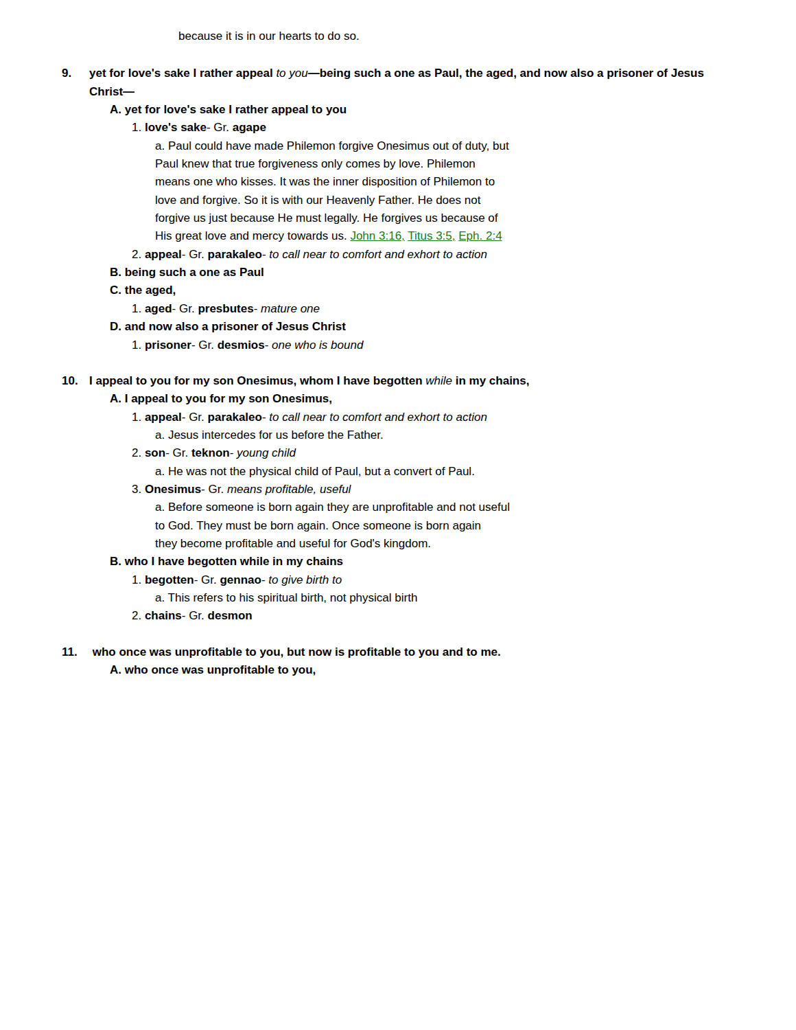because it is in our hearts to do so.
9. yet for love's sake I rather appeal to you—being such a one as Paul, the aged, and now also a prisoner of Jesus Christ—
A. yet for love's sake I rather appeal to you
1. love's sake- Gr. agape
a. Paul could have made Philemon forgive Onesimus out of duty, but
Paul knew that true forgiveness only comes by love. Philemon
means one who kisses. It was the inner disposition of Philemon to
love and forgive. So it is with our Heavenly Father. He does not
forgive us just because He must legally. He forgives us because of
His great love and mercy towards us. John 3:16, Titus 3:5, Eph. 2:4
2. appeal- Gr. parakaleo- to call near to comfort and exhort to action
B. being such a one as Paul
C. the aged,
1. aged- Gr. presbutes- mature one
D. and now also a prisoner of Jesus Christ
1. prisoner- Gr. desmios- one who is bound
10. I appeal to you for my son Onesimus, whom I have begotten while in my chains,
A. I appeal to you for my son Onesimus,
1. appeal- Gr. parakaleo- to call near to comfort and exhort to action
a. Jesus intercedes for us before the Father.
2. son- Gr. teknon- young child
a. He was not the physical child of Paul, but a convert of Paul.
3. Onesimus- Gr. means profitable, useful
a. Before someone is born again they are unprofitable and not useful
to God. They must be born again. Once someone is born again
they become profitable and useful for God's kingdom.
B. who I have begotten while in my chains
1. begotten- Gr. gennao- to give birth to
a. This refers to his spiritual birth, not physical birth
2. chains- Gr. desmon
11. who once was unprofitable to you, but now is profitable to you and to me.
A. who once was unprofitable to you,